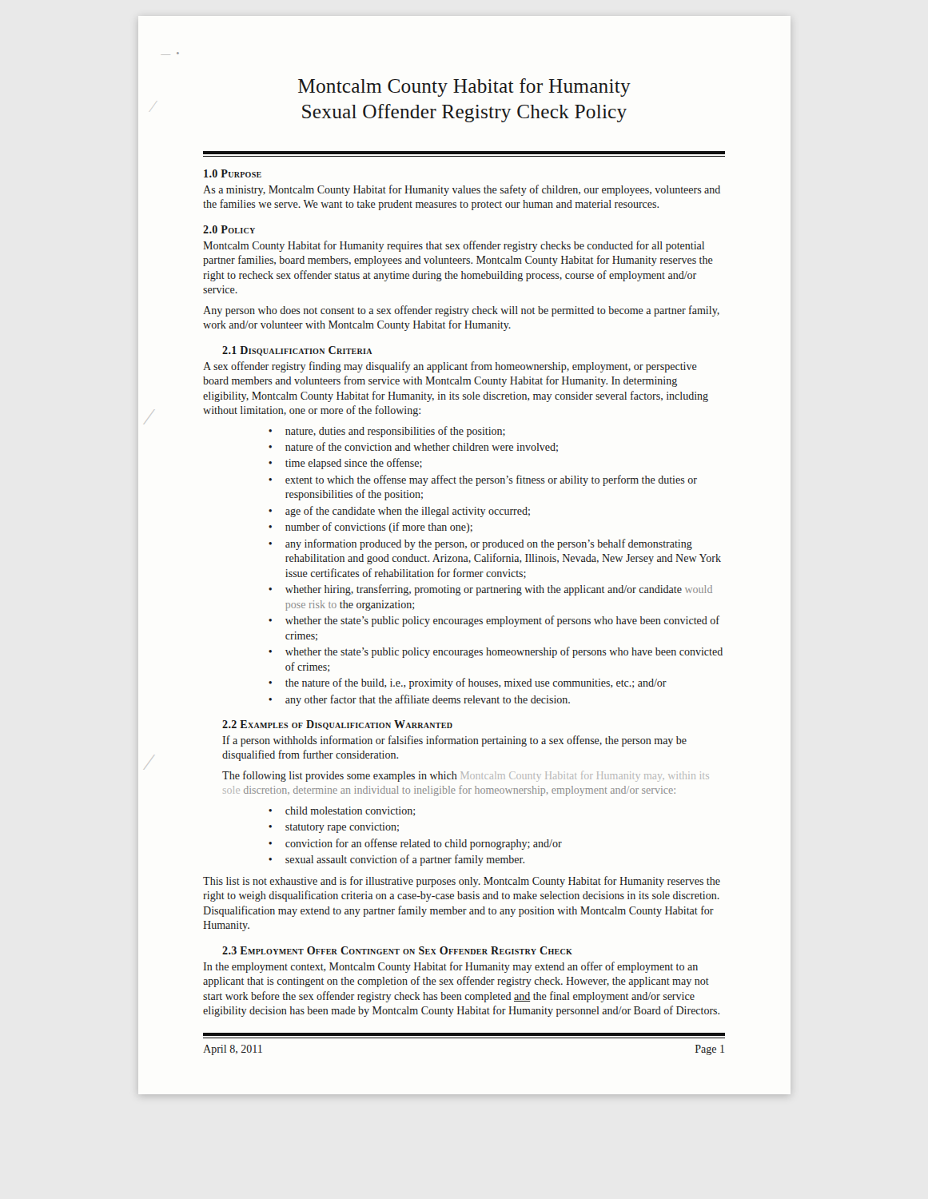— •
⁄
⁄
⁄
Montcalm County Habitat for Humanity
Sexual Offender Registry Check Policy
1.0 Purpose
As a ministry, Montcalm County Habitat for Humanity values the safety of children, our employees, volunteers and the families we serve. We want to take prudent measures to protect our human and material resources.
2.0 Policy
Montcalm County Habitat for Humanity requires that sex offender registry checks be conducted for all potential partner families, board members, employees and volunteers. Montcalm County Habitat for Humanity reserves the right to recheck sex offender status at anytime during the homebuilding process, course of employment and/or service.
Any person who does not consent to a sex offender registry check will not be permitted to become a partner family, work and/or volunteer with Montcalm County Habitat for Humanity.
2.1 Disqualification Criteria
A sex offender registry finding may disqualify an applicant from homeownership, employment, or perspective board members and volunteers from service with Montcalm County Habitat for Humanity. In determining eligibility, Montcalm County Habitat for Humanity, in its sole discretion, may consider several factors, including without limitation, one or more of the following:
nature, duties and responsibilities of the position;
nature of the conviction and whether children were involved;
time elapsed since the offense;
extent to which the offense may affect the person’s fitness or ability to perform the duties or responsibilities of the position;
age of the candidate when the illegal activity occurred;
number of convictions (if more than one);
any information produced by the person, or produced on the person’s behalf demonstrating rehabilitation and good conduct. Arizona, California, Illinois, Nevada, New Jersey and New York issue certificates of rehabilitation for former convicts;
whether hiring, transferring, promoting or partnering with the applicant and/or candidate would pose risk to the organization;
whether the state’s public policy encourages employment of persons who have been convicted of crimes;
whether the state’s public policy encourages homeownership of persons who have been convicted of crimes;
the nature of the build, i.e., proximity of houses, mixed use communities, etc.; and/or
any other factor that the affiliate deems relevant to the decision.
2.2 Examples of Disqualification Warranted
If a person withholds information or falsifies information pertaining to a sex offense, the person may be disqualified from further consideration.
The following list provides some examples in which Montcalm County Habitat for Humanity may, within its sole discretion, determine an individual to ineligible for homeownership, employment and/or service:
child molestation conviction;
statutory rape conviction;
conviction for an offense related to child pornography; and/or
sexual assault conviction of a partner family member.
This list is not exhaustive and is for illustrative purposes only. Montcalm County Habitat for Humanity reserves the right to weigh disqualification criteria on a case-by-case basis and to make selection decisions in its sole discretion. Disqualification may extend to any partner family member and to any position with Montcalm County Habitat for Humanity.
2.3 Employment Offer Contingent on Sex Offender Registry Check
In the employment context, Montcalm County Habitat for Humanity may extend an offer of employment to an applicant that is contingent on the completion of the sex offender registry check. However, the applicant may not start work before the sex offender registry check has been completed and the final employment and/or service eligibility decision has been made by Montcalm County Habitat for Humanity personnel and/or Board of Directors.
April 8, 2011 Page 1